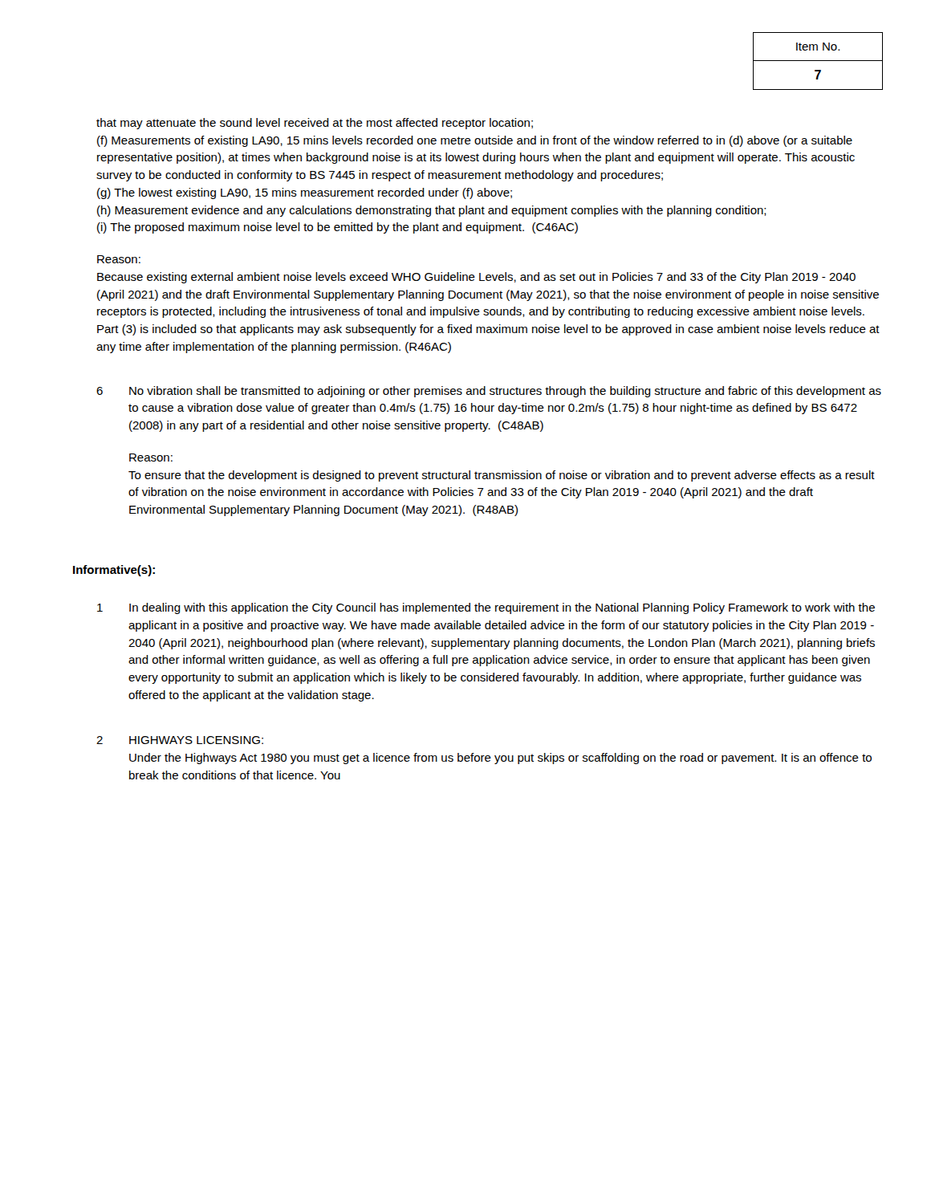Item No.
7
that may attenuate the sound level received at the most affected receptor location;
(f) Measurements of existing LA90, 15 mins levels recorded one metre outside and in front of the window referred to in (d) above (or a suitable representative position), at times when background noise is at its lowest during hours when the plant and equipment will operate. This acoustic survey to be conducted in conformity to BS 7445 in respect of measurement methodology and procedures;
(g) The lowest existing LA90, 15 mins measurement recorded under (f) above;
(h) Measurement evidence and any calculations demonstrating that plant and equipment complies with the planning condition;
(i) The proposed maximum noise level to be emitted by the plant and equipment. (C46AC)
Reason:
Because existing external ambient noise levels exceed WHO Guideline Levels, and as set out in Policies 7 and 33 of the City Plan 2019 - 2040 (April 2021) and the draft Environmental Supplementary Planning Document (May 2021), so that the noise environment of people in noise sensitive receptors is protected, including the intrusiveness of tonal and impulsive sounds, and by contributing to reducing excessive ambient noise levels. Part (3) is included so that applicants may ask subsequently for a fixed maximum noise level to be approved in case ambient noise levels reduce at any time after implementation of the planning permission. (R46AC)
6
No vibration shall be transmitted to adjoining or other premises and structures through the building structure and fabric of this development as to cause a vibration dose value of greater than 0.4m/s (1.75) 16 hour day-time nor 0.2m/s (1.75) 8 hour night-time as defined by BS 6472 (2008) in any part of a residential and other noise sensitive property. (C48AB)
Reason:
To ensure that the development is designed to prevent structural transmission of noise or vibration and to prevent adverse effects as a result of vibration on the noise environment in accordance with Policies 7 and 33 of the City Plan 2019 - 2040 (April 2021) and the draft Environmental Supplementary Planning Document (May 2021). (R48AB)
Informative(s):
1
In dealing with this application the City Council has implemented the requirement in the National Planning Policy Framework to work with the applicant in a positive and proactive way. We have made available detailed advice in the form of our statutory policies in the City Plan 2019 - 2040 (April 2021), neighbourhood plan (where relevant), supplementary planning documents, the London Plan (March 2021), planning briefs and other informal written guidance, as well as offering a full pre application advice service, in order to ensure that applicant has been given every opportunity to submit an application which is likely to be considered favourably. In addition, where appropriate, further guidance was offered to the applicant at the validation stage.
2
HIGHWAYS LICENSING:
Under the Highways Act 1980 you must get a licence from us before you put skips or scaffolding on the road or pavement. It is an offence to break the conditions of that licence. You